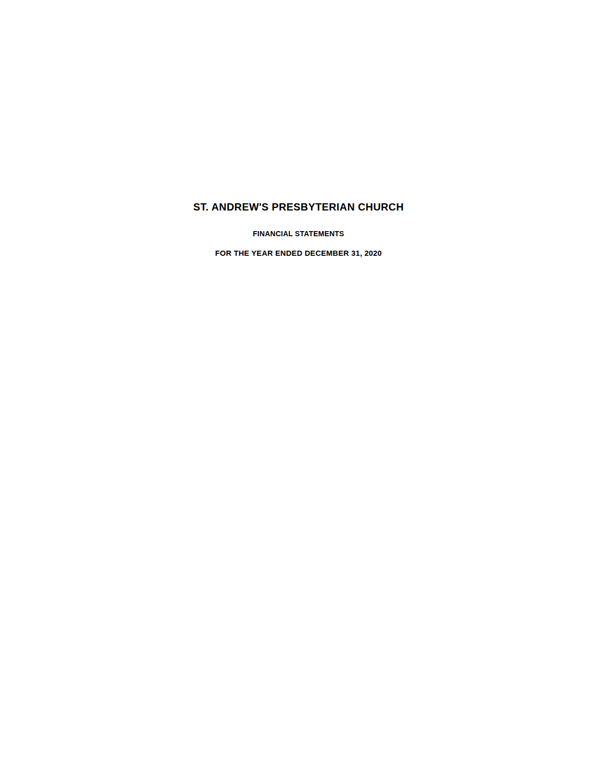ST. ANDREW'S PRESBYTERIAN CHURCH
FINANCIAL STATEMENTS
FOR THE YEAR ENDED DECEMBER 31, 2020